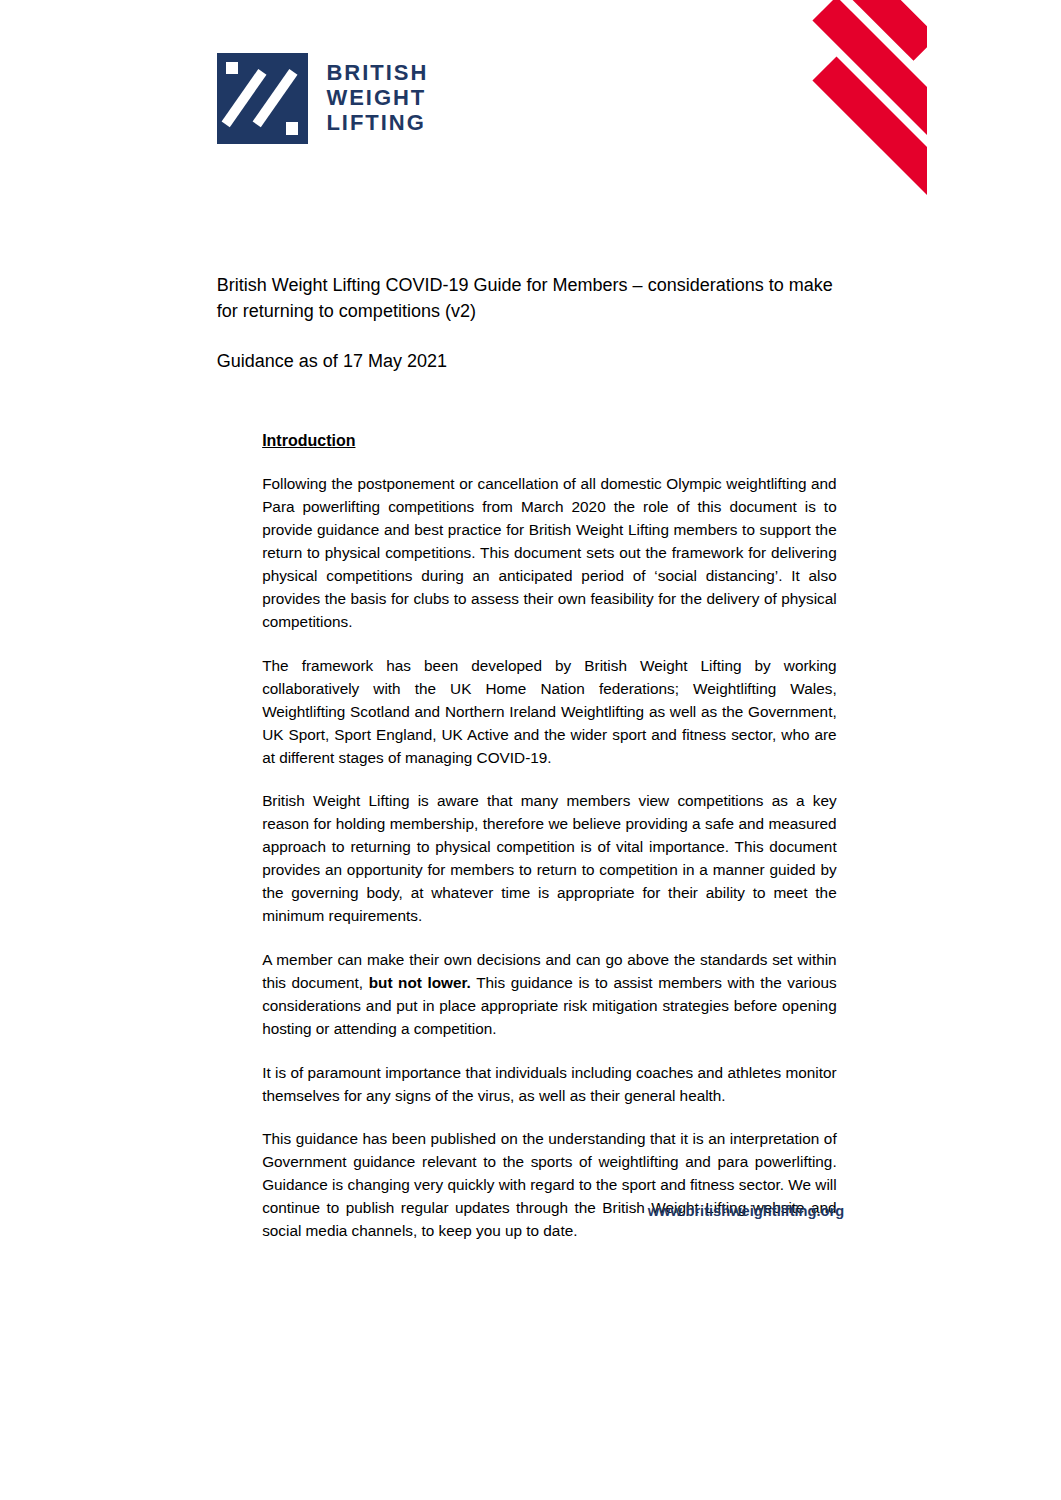BRITISH WEIGHT LIFTING
British Weight Lifting COVID-19 Guide for Members – considerations to make for returning to competitions (v2)
Guidance as of 17 May 2021
Introduction
Following the postponement or cancellation of all domestic Olympic weightlifting and Para powerlifting competitions from March 2020 the role of this document is to provide guidance and best practice for British Weight Lifting members to support the return to physical competitions. This document sets out the framework for delivering physical competitions during an anticipated period of ‘social distancing’. It also provides the basis for clubs to assess their own feasibility for the delivery of physical competitions.
The framework has been developed by British Weight Lifting by working collaboratively with the UK Home Nation federations; Weightlifting Wales, Weightlifting Scotland and Northern Ireland Weightlifting as well as the Government, UK Sport, Sport England, UK Active and the wider sport and fitness sector, who are at different stages of managing COVID-19.
British Weight Lifting is aware that many members view competitions as a key reason for holding membership, therefore we believe providing a safe and measured approach to returning to physical competition is of vital importance. This document provides an opportunity for members to return to competition in a manner guided by the governing body, at whatever time is appropriate for their ability to meet the minimum requirements.
A member can make their own decisions and can go above the standards set within this document, but not lower. This guidance is to assist members with the various considerations and put in place appropriate risk mitigation strategies before opening hosting or attending a competition.
It is of paramount importance that individuals including coaches and athletes monitor themselves for any signs of the virus, as well as their general health.
This guidance has been published on the understanding that it is an interpretation of Government guidance relevant to the sports of weightlifting and para powerlifting. Guidance is changing very quickly with regard to the sport and fitness sector. We will continue to publish regular updates through the British Weight Lifting website and social media channels, to keep you up to date.
www.britishweightlifting.org